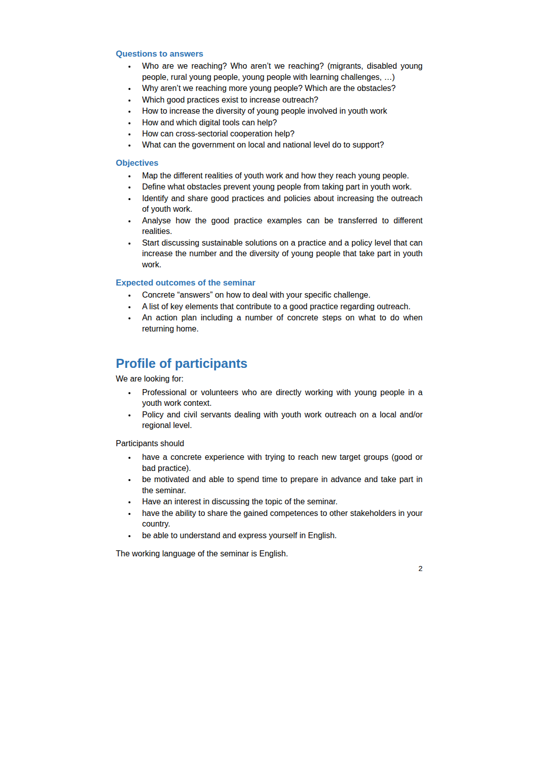Questions to answers
Who are we reaching? Who aren’t we reaching? (migrants, disabled young people, rural young people, young people with learning challenges, …)
Why aren’t we reaching more young people? Which are the obstacles?
Which good practices exist to increase outreach?
How to increase the diversity of young people involved in youth work
How and which digital tools can help?
How can cross-sectorial cooperation help?
What can the government on local and national level do to support?
Objectives
Map the different realities of youth work and how they reach young people.
Define what obstacles prevent young people from taking part in youth work.
Identify and share good practices and policies about increasing the outreach of youth work.
Analyse how the good practice examples can be transferred to different realities.
Start discussing sustainable solutions on a practice and a policy level that can increase the number and the diversity of young people that take part in youth work.
Expected outcomes of the seminar
Concrete “answers” on how to deal with your specific challenge.
A list of key elements that contribute to a good practice regarding outreach.
An action plan including a number of concrete steps on what to do when returning home.
Profile of participants
We are looking for:
Professional or volunteers who are directly working with young people in a youth work context.
Policy and civil servants dealing with youth work outreach on a local and/or regional level.
Participants should
have a concrete experience with trying to reach new target groups (good or bad practice).
be motivated and able to spend time to prepare in advance and take part in the seminar.
Have an interest in discussing the topic of the seminar.
have the ability to share the gained competences to other stakeholders in your country.
be able to understand and express yourself in English.
The working language of the seminar is English.
2